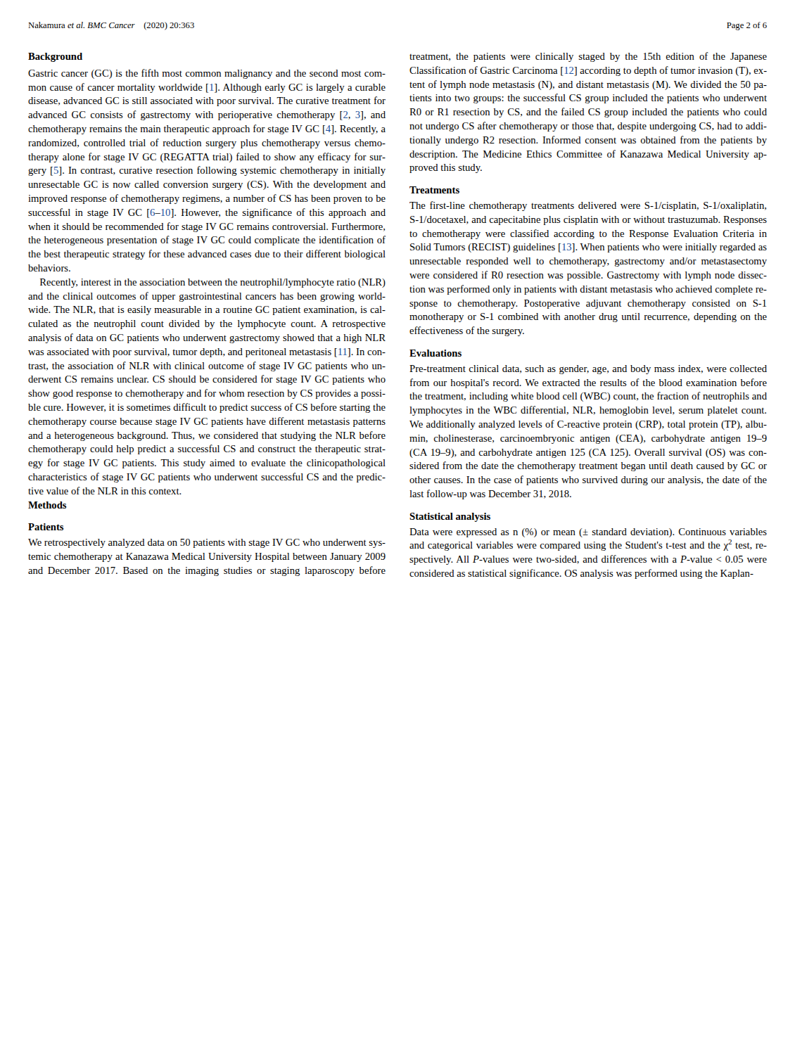Nakamura et al. BMC Cancer (2020) 20:363
Page 2 of 6
Background
Gastric cancer (GC) is the fifth most common malignancy and the second most common cause of cancer mortality worldwide [1]. Although early GC is largely a curable disease, advanced GC is still associated with poor survival. The curative treatment for advanced GC consists of gastrectomy with perioperative chemotherapy [2, 3], and chemotherapy remains the main therapeutic approach for stage IV GC [4]. Recently, a randomized, controlled trial of reduction surgery plus chemotherapy versus chemotherapy alone for stage IV GC (REGATTA trial) failed to show any efficacy for surgery [5]. In contrast, curative resection following systemic chemotherapy in initially unresectable GC is now called conversion surgery (CS). With the development and improved response of chemotherapy regimens, a number of CS has been proven to be successful in stage IV GC [6–10]. However, the significance of this approach and when it should be recommended for stage IV GC remains controversial. Furthermore, the heterogeneous presentation of stage IV GC could complicate the identification of the best therapeutic strategy for these advanced cases due to their different biological behaviors.
Recently, interest in the association between the neutrophil/lymphocyte ratio (NLR) and the clinical outcomes of upper gastrointestinal cancers has been growing worldwide. The NLR, that is easily measurable in a routine GC patient examination, is calculated as the neutrophil count divided by the lymphocyte count. A retrospective analysis of data on GC patients who underwent gastrectomy showed that a high NLR was associated with poor survival, tumor depth, and peritoneal metastasis [11]. In contrast, the association of NLR with clinical outcome of stage IV GC patients who underwent CS remains unclear. CS should be considered for stage IV GC patients who show good response to chemotherapy and for whom resection by CS provides a possible cure. However, it is sometimes difficult to predict success of CS before starting the chemotherapy course because stage IV GC patients have different metastasis patterns and a heterogeneous background. Thus, we considered that studying the NLR before chemotherapy could help predict a successful CS and construct the therapeutic strategy for stage IV GC patients. This study aimed to evaluate the clinicopathological characteristics of stage IV GC patients who underwent successful CS and the predictive value of the NLR in this context.
Methods
Patients
We retrospectively analyzed data on 50 patients with stage IV GC who underwent systemic chemotherapy at Kanazawa Medical University Hospital between January 2009 and December 2017. Based on the imaging studies or staging laparoscopy before treatment, the patients were clinically staged by the 15th edition of the Japanese Classification of Gastric Carcinoma [12] according to depth of tumor invasion (T), extent of lymph node metastasis (N), and distant metastasis (M). We divided the 50 patients into two groups: the successful CS group included the patients who underwent R0 or R1 resection by CS, and the failed CS group included the patients who could not undergo CS after chemotherapy or those that, despite undergoing CS, had to additionally undergo R2 resection. Informed consent was obtained from the patients by description. The Medicine Ethics Committee of Kanazawa Medical University approved this study.
Treatments
The first-line chemotherapy treatments delivered were S-1/cisplatin, S-1/oxaliplatin, S-1/docetaxel, and capecitabine plus cisplatin with or without trastuzumab. Responses to chemotherapy were classified according to the Response Evaluation Criteria in Solid Tumors (RECIST) guidelines [13]. When patients who were initially regarded as unresectable responded well to chemotherapy, gastrectomy and/or metastasectomy were considered if R0 resection was possible. Gastrectomy with lymph node dissection was performed only in patients with distant metastasis who achieved complete response to chemotherapy. Postoperative adjuvant chemotherapy consisted on S-1 monotherapy or S-1 combined with another drug until recurrence, depending on the effectiveness of the surgery.
Evaluations
Pre-treatment clinical data, such as gender, age, and body mass index, were collected from our hospital's record. We extracted the results of the blood examination before the treatment, including white blood cell (WBC) count, the fraction of neutrophils and lymphocytes in the WBC differential, NLR, hemoglobin level, serum platelet count. We additionally analyzed levels of C-reactive protein (CRP), total protein (TP), albumin, cholinesterase, carcinoembryonic antigen (CEA), carbohydrate antigen 19–9 (CA 19–9), and carbohydrate antigen 125 (CA 125). Overall survival (OS) was considered from the date the chemotherapy treatment began until death caused by GC or other causes. In the case of patients who survived during our analysis, the date of the last follow-up was December 31, 2018.
Statistical analysis
Data were expressed as n (%) or mean (± standard deviation). Continuous variables and categorical variables were compared using the Student's t-test and the χ2 test, respectively. All P-values were two-sided, and differences with a P-value < 0.05 were considered as statistical significance. OS analysis was performed using the Kaplan-